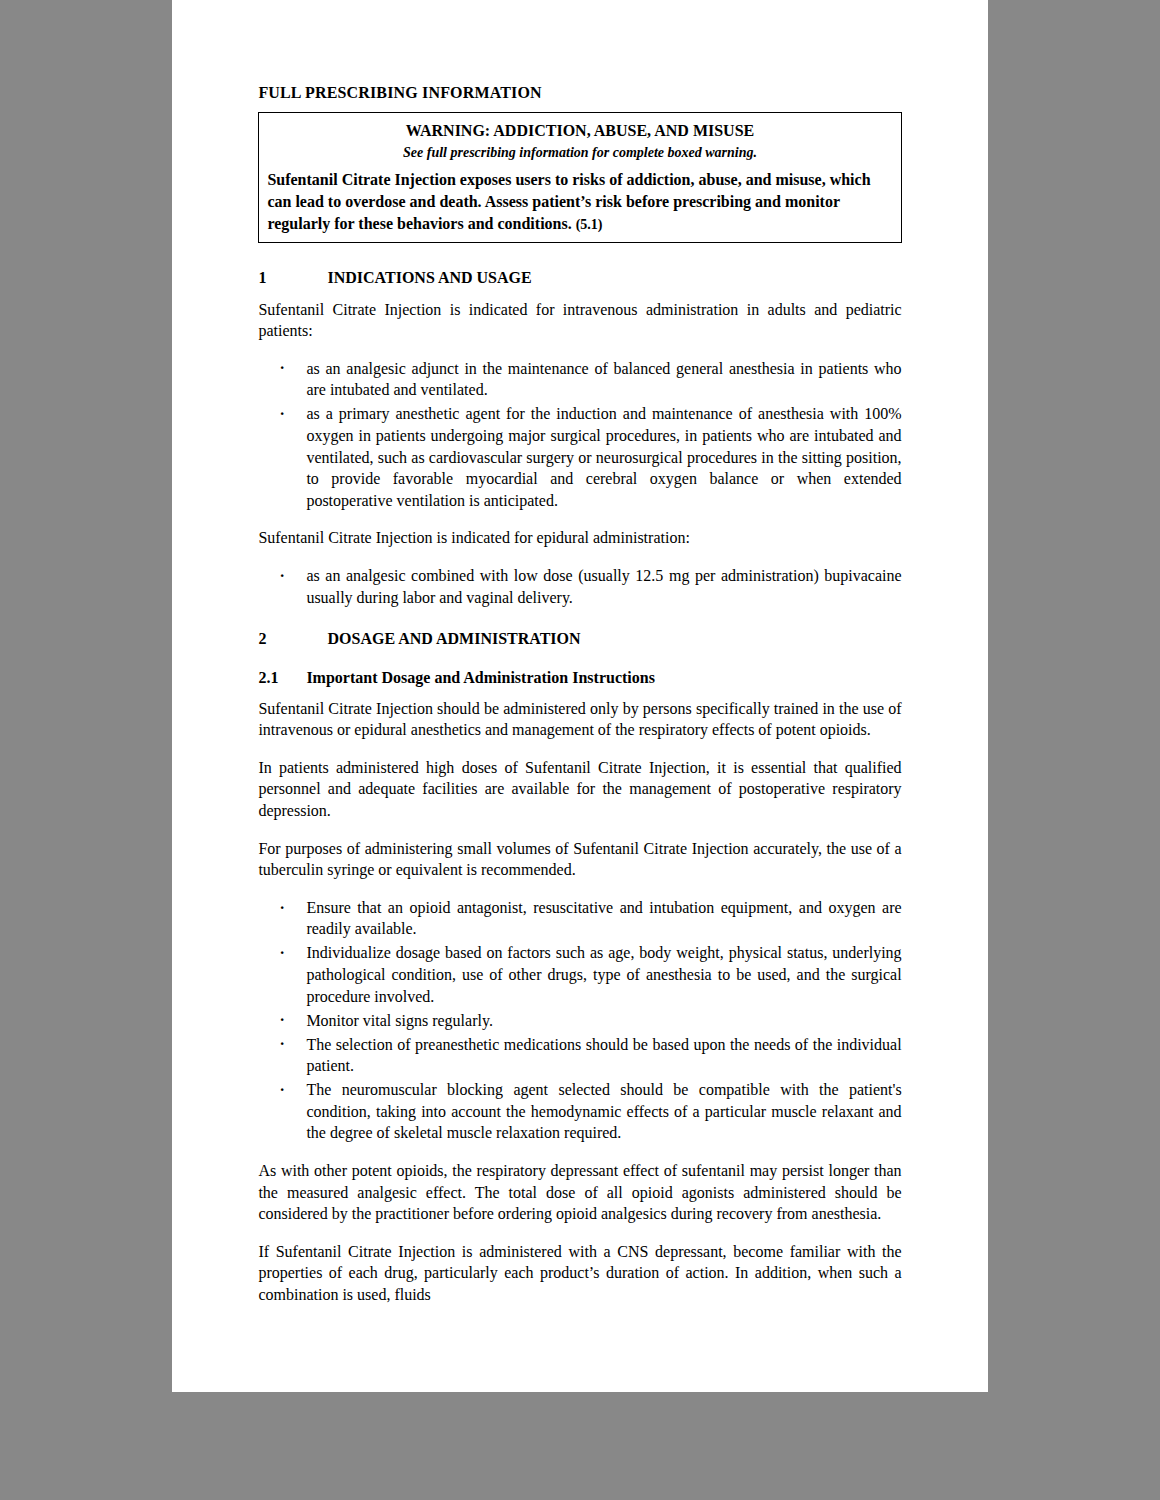FULL PRESCRIBING INFORMATION
WARNING: ADDICTION, ABUSE, AND MISUSE
See full prescribing information for complete boxed warning.
Sufentanil Citrate Injection exposes users to risks of addiction, abuse, and misuse, which can lead to overdose and death. Assess patient’s risk before prescribing and monitor regularly for these behaviors and conditions. (5.1)
1 INDICATIONS AND USAGE
Sufentanil Citrate Injection is indicated for intravenous administration in adults and pediatric patients:
as an analgesic adjunct in the maintenance of balanced general anesthesia in patients who are intubated and ventilated.
as a primary anesthetic agent for the induction and maintenance of anesthesia with 100% oxygen in patients undergoing major surgical procedures, in patients who are intubated and ventilated, such as cardiovascular surgery or neurosurgical procedures in the sitting position, to provide favorable myocardial and cerebral oxygen balance or when extended postoperative ventilation is anticipated.
Sufentanil Citrate Injection is indicated for epidural administration:
as an analgesic combined with low dose (usually 12.5 mg per administration) bupivacaine usually during labor and vaginal delivery.
2 DOSAGE AND ADMINISTRATION
2.1 Important Dosage and Administration Instructions
Sufentanil Citrate Injection should be administered only by persons specifically trained in the use of intravenous or epidural anesthetics and management of the respiratory effects of potent opioids.
In patients administered high doses of Sufentanil Citrate Injection, it is essential that qualified personnel and adequate facilities are available for the management of postoperative respiratory depression.
For purposes of administering small volumes of Sufentanil Citrate Injection accurately, the use of a tuberculin syringe or equivalent is recommended.
Ensure that an opioid antagonist, resuscitative and intubation equipment, and oxygen are readily available.
Individualize dosage based on factors such as age, body weight, physical status, underlying pathological condition, use of other drugs, type of anesthesia to be used, and the surgical procedure involved.
Monitor vital signs regularly.
The selection of preanesthetic medications should be based upon the needs of the individual patient.
The neuromuscular blocking agent selected should be compatible with the patient's condition, taking into account the hemodynamic effects of a particular muscle relaxant and the degree of skeletal muscle relaxation required.
As with other potent opioids, the respiratory depressant effect of sufentanil may persist longer than the measured analgesic effect. The total dose of all opioid agonists administered should be considered by the practitioner before ordering opioid analgesics during recovery from anesthesia.
If Sufentanil Citrate Injection is administered with a CNS depressant, become familiar with the properties of each drug, particularly each product’s duration of action. In addition, when such a combination is used, fluids